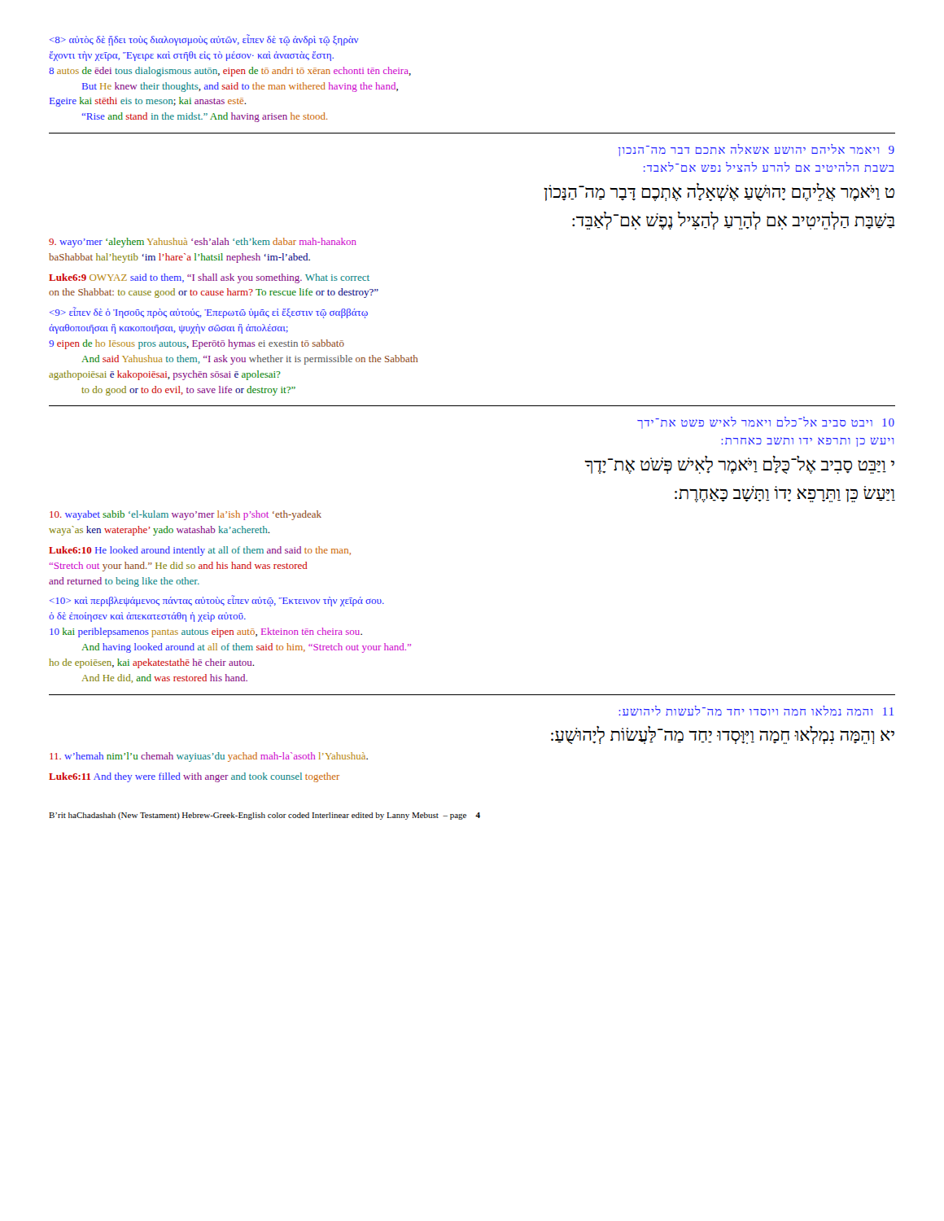<8> αὐτὸς δὲ ᾔδει τοὺς διαλογισμοὺς αὐτῶν, εἶπεν δὲ τῷ ἀνδρὶ τῷ ξηρὰν
ἔχοντι τὴν χεῖρα, Ἔγειρε καὶ στῆθι εἰς τὸ μέσον· καὶ ἀναστὰς ἔστη.
8 autos de ēdei tous dialogismous autōn, eipen de tō andri tō xēran echonti tēn cheira,
But He knew their thoughts, and said to the man withered having the hand,
Egeire kai stēthi eis to meson; kai anastas estē.
“Rise and stand in the midst.” And having arisen he stood.
9 ויאמר אליהם יהושע אשאלה אתכם דבר מה־הנכון
בשבת הלהיטיב אם להרע להציל נפש אם־לאבד:
ט וַיֹּאמֶר אֲלֵיהֶם יָהוּשֻׁעַ אֶשְׁאָלָה אֶתְכֶם דָּבָר מַה־הַנָּכוֹן
בַּשַּׁבָּת הַלְהֵיטִיב אִם לְהָרֵעַ לְהַצִּיל נֶפֶשׁ אִם־לְאַבֵּד:
9. wayo’mer ‘aleyhem Yahushuà ‘esh’alah ‘eth’kem dabar mah-hanakon
baShabbat hal’heytib ‘im l’hare`a l’hatsil nephesh ‘im-l’abed.
Luke6:9 OWYAZ said to them, “I shall ask you something. What is correct
on the Shabbat: to cause good or to cause harm? To rescue life or to destroy?”
<9> εἶπεν δὲ ὁ Ἰησοῦς πρὸς αὐτούς, Ἐπερωτῶ ὑμᾶς εἰ ἔξεστιν τῷ σαββάτῳ
ἀγαθοποιῆσαι ἢ κακοποιῆσαι, ψυχὴν σῶσαι ἢ ἀπολέσαι;
9 eipen de ho Iēsous pros autous, Eperōtō hymas ei exestin tō sabbatō
And said Yahushua to them, “I ask you whether it is permissible on the Sabbath
agathopoiēsai ē kakopoiēsai, psychēn sōsai ē apolesai?
to do good or to do evil, to save life or destroy it?”
10 ויבט סביב אל־כלם ויאמר לאיש פשט את־ידך
ויעש כן ותרפא ידו ותשב כאחרת:
י וַיַּבֵּט סָבִיב אֶל־כֻּלָּם וַיֹּאמֶר לָאִישׁ פְּשֹׁט אֶת־יָדֶךָ
וַיַּעַשׂ כֵּן וַתֵּרָפֵא יָדוֹ וַתָּשָׁב כָּאַחֶרֶת:
10. wayabet sabib ‘el-kulam wayo’mer la’ish p’shot ‘eth-yadeak
waya`as ken wateraphe’ yado watashab ka’achereth.
Luke6:10 He looked around intently at all of them and said to the man,
“Stretch out your hand.” He did so and his hand was restored
and returned to being like the other.
<10> καὶ περιβλεψάμενος πάντας αὐτοὺς εἶπεν αὐτῷ, Ἔκτεινον τὴν χεῖρά σου.
ὁ δὲ ἐποίησεν καὶ ἀπεκατεστάθη ἡ χεὶρ αὐτοῦ.
10 kai periblepsamenos pantas autous eipen autō, Ekteinon tēn cheira sou.
And having looked around at all of them said to him, “Stretch out your hand.”
ho de epoiēsen, kai apekatestathē hē cheir autou.
And He did, and was restored his hand.
11 והמה נמלאו חמה ויוסדו יחד מה־לעשות ליהושע:
יא וְהֵמָּה נִמְלְאוּ חֵמָה וַיִּוָּסְדוּ יַחַד מַה־לַּעֲשׂוֹת לְיָהוּשֻׁעַ:
11. w’hemah nim’l’u chemah wayiuas’du yachad mah-la`asoth l’Yahushuà.
Luke6:11 And they were filled with anger and took counsel together
B’rit haChadashah (New Testament) Hebrew-Greek-English color coded Interlinear edited by Lanny Mebust – page 4